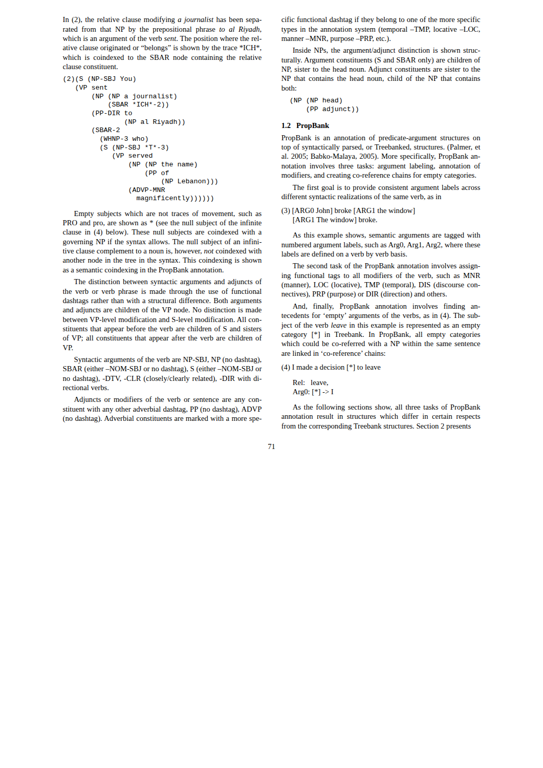In (2), the relative clause modifying a journalist has been separated from that NP by the prepositional phrase to al Riyadh, which is an argument of the verb sent. The position where the relative clause originated or “belongs” is shown by the trace *ICH*, which is coindexed to the SBAR node containing the relative clause constituent.
(2)(S (NP-SBJ You)
   (VP sent
       (NP (NP a journalist)
           (SBAR *ICH*-2))
       (PP-DIR to
               (NP al Riyadh))
       (SBAR-2
         (WHNP-3 who)
         (S (NP-SBJ *T*-3)
            (VP served
                (NP (NP the name)
                    (PP of
                        (NP Lebanon)))
                (ADVP-MNR
                  magnificently))))))
Empty subjects which are not traces of movement, such as PRO and pro, are shown as * (see the null subject of the infinite clause in (4) below). These null subjects are coindexed with a governing NP if the syntax allows. The null subject of an infinitive clause complement to a noun is, however, not coindexed with another node in the tree in the syntax. This coindexing is shown as a semantic coindexing in the PropBank annotation.
The distinction between syntactic arguments and adjuncts of the verb or verb phrase is made through the use of functional dashtags rather than with a structural difference. Both arguments and adjuncts are children of the VP node. No distinction is made between VP-level modification and S-level modification. All constituents that appear before the verb are children of S and sisters of VP; all constituents that appear after the verb are children of VP.
Syntactic arguments of the verb are NP-SBJ, NP (no dashtag), SBAR (either –NOM-SBJ or no dashtag), S (either –NOM-SBJ or no dashtag), -DTV, -CLR (closely/clearly related), -DIR with directional verbs.
Adjuncts or modifiers of the verb or sentence are any constituent with any other adverbial dashtag, PP (no dashtag), ADVP (no dashtag). Adverbial constituents are marked with a more specific functional dashtag if they belong to one of the more specific types in the annotation system (temporal –TMP, locative –LOC, manner –MNR, purpose –PRP, etc.).
Inside NPs, the argument/adjunct distinction is shown structurally. Argument constituents (S and SBAR only) are children of NP, sister to the head noun. Adjunct constituents are sister to the NP that contains the head noun, child of the NP that contains both:
  (NP (NP head)
      (PP adjunct))
1.2 PropBank
PropBank is an annotation of predicate-argument structures on top of syntactically parsed, or Treebanked, structures. (Palmer, et al. 2005; Babko-Malaya, 2005). More specifically, PropBank annotation involves three tasks: argument labeling, annotation of modifiers, and creating co-reference chains for empty categories.
The first goal is to provide consistent argument labels across different syntactic realizations of the same verb, as in
(3) [ARG0 John] broke [ARG1 the window] [ARG1 The window] broke.
As this example shows, semantic arguments are tagged with numbered argument labels, such as Arg0, Arg1, Arg2, where these labels are defined on a verb by verb basis.
The second task of the PropBank annotation involves assigning functional tags to all modifiers of the verb, such as MNR (manner), LOC (locative), TMP (temporal), DIS (discourse connectives), PRP (purpose) or DIR (direction) and others.
And, finally, PropBank annotation involves finding antecedents for ‘empty’ arguments of the verbs, as in (4). The subject of the verb leave in this example is represented as an empty category [*] in Treebank. In PropBank, all empty categories which could be co-referred with a NP within the same sentence are linked in ‘co-reference’ chains:
(4) I made a decision [*] to leave
Rel: leave,
Arg0: [*] -> I
As the following sections show, all three tasks of PropBank annotation result in structures which differ in certain respects from the corresponding Treebank structures. Section 2 presents
71